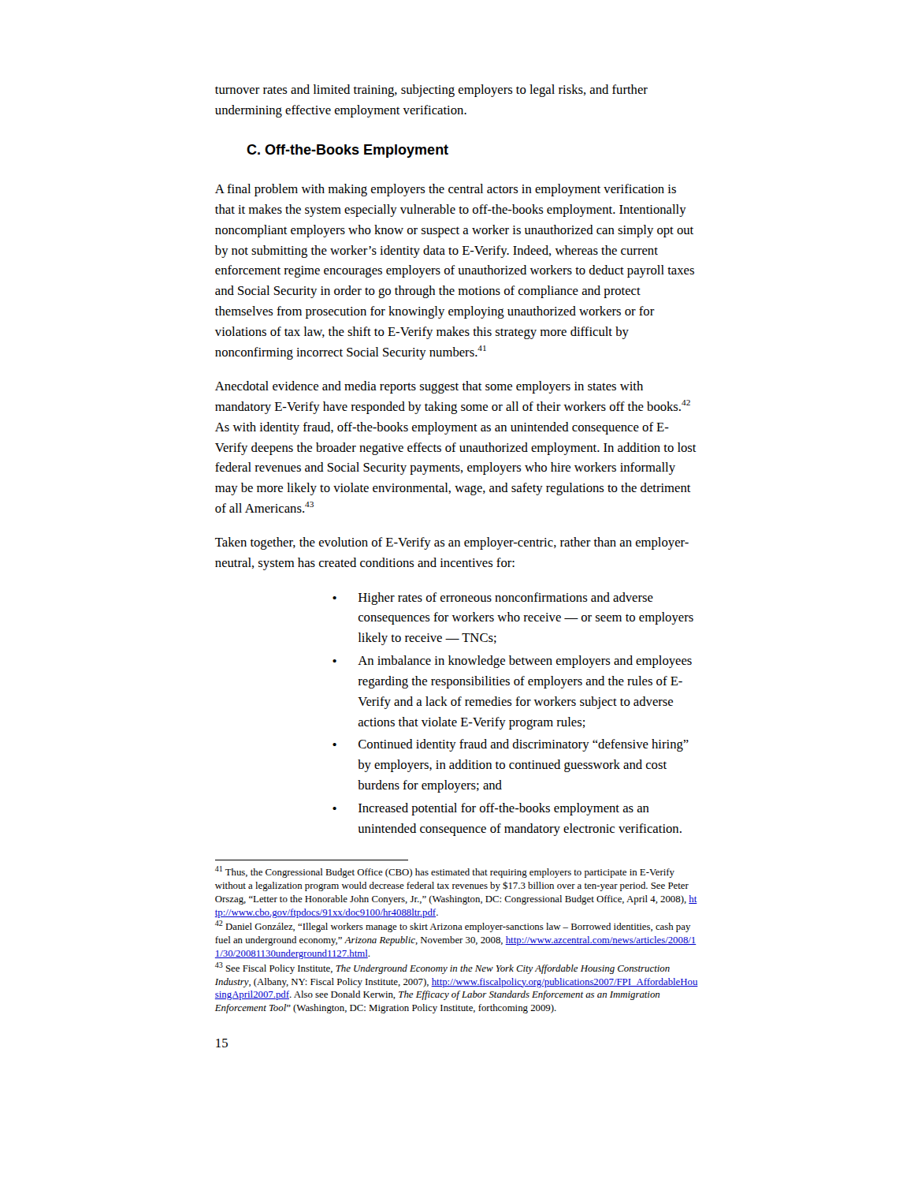turnover rates and limited training, subjecting employers to legal risks, and further undermining effective employment verification.
C. Off-the-Books Employment
A final problem with making employers the central actors in employment verification is that it makes the system especially vulnerable to off-the-books employment. Intentionally noncompliant employers who know or suspect a worker is unauthorized can simply opt out by not submitting the worker’s identity data to E-Verify. Indeed, whereas the current enforcement regime encourages employers of unauthorized workers to deduct payroll taxes and Social Security in order to go through the motions of compliance and protect themselves from prosecution for knowingly employing unauthorized workers or for violations of tax law, the shift to E-Verify makes this strategy more difficult by nonconfirming incorrect Social Security numbers.41
Anecdotal evidence and media reports suggest that some employers in states with mandatory E-Verify have responded by taking some or all of their workers off the books.42 As with identity fraud, off-the-books employment as an unintended consequence of E-Verify deepens the broader negative effects of unauthorized employment. In addition to lost federal revenues and Social Security payments, employers who hire workers informally may be more likely to violate environmental, wage, and safety regulations to the detriment of all Americans.43
Taken together, the evolution of E-Verify as an employer-centric, rather than an employer-neutral, system has created conditions and incentives for:
Higher rates of erroneous nonconfirmations and adverse consequences for workers who receive — or seem to employers likely to receive — TNCs;
An imbalance in knowledge between employers and employees regarding the responsibilities of employers and the rules of E-Verify and a lack of remedies for workers subject to adverse actions that violate E-Verify program rules;
Continued identity fraud and discriminatory “defensive hiring” by employers, in addition to continued guesswork and cost burdens for employers; and
Increased potential for off-the-books employment as an unintended consequence of mandatory electronic verification.
41 Thus, the Congressional Budget Office (CBO) has estimated that requiring employers to participate in E-Verify without a legalization program would decrease federal tax revenues by $17.3 billion over a ten-year period. See Peter Orszag, “Letter to the Honorable John Conyers, Jr.,” (Washington, DC: Congressional Budget Office, April 4, 2008), http://www.cbo.gov/ftpdocs/91xx/doc9100/hr4088ltr.pdf.
42 Daniel González, “Illegal workers manage to skirt Arizona employer-sanctions law – Borrowed identities, cash pay fuel an underground economy,” Arizona Republic, November 30, 2008, http://www.azcentral.com/news/articles/2008/11/30/20081130underground1127.html.
43 See Fiscal Policy Institute, The Underground Economy in the New York City Affordable Housing Construction Industry, (Albany, NY: Fiscal Policy Institute, 2007), http://www.fiscalpolicy.org/publications2007/FPI_AffordableHousingApril2007.pdf. Also see Donald Kerwin, The Efficacy of Labor Standards Enforcement as an Immigration Enforcement Tool” (Washington, DC: Migration Policy Institute, forthcoming 2009).
15